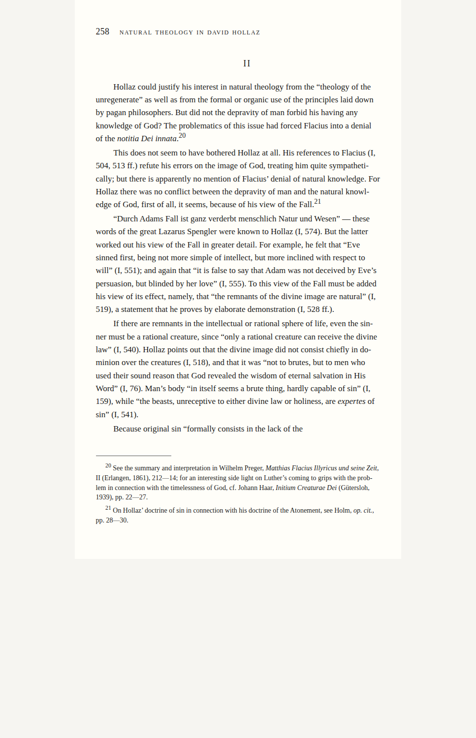258 Natural Theology in David Hollaz
II
Hollaz could justify his interest in natural theology from the “theology of the unregenerate” as well as from the formal or organic use of the principles laid down by pagan philosophers. But did not the depravity of man forbid his having any knowledge of God? The problematics of this issue had forced Flacius into a denial of the notitia Dei innata.20
This does not seem to have bothered Hollaz at all. His references to Flacius (I, 504, 513 ff.) refute his errors on the image of God, treating him quite sympathetically; but there is apparently no mention of Flacius’ denial of natural knowledge. For Hollaz there was no conflict between the depravity of man and the natural knowledge of God, first of all, it seems, because of his view of the Fall.21
“Durch Adams Fall ist ganz verderbt menschlich Natur und Wesen” — these words of the great Lazarus Spengler were known to Hollaz (I, 574). But the latter worked out his view of the Fall in greater detail. For example, he felt that “Eve sinned first, being not more simple of intellect, but more inclined with respect to will” (I, 551); and again that “it is false to say that Adam was not deceived by Eve’s persuasion, but blinded by her love” (I, 555). To this view of the Fall must be added his view of its effect, namely, that “the remnants of the divine image are natural” (I, 519), a statement that he proves by elaborate demonstration (I, 528 ff.).
If there are remnants in the intellectual or rational sphere of life, even the sinner must be a rational creature, since “only a rational creature can receive the divine law” (I, 540). Hollaz points out that the divine image did not consist chiefly in dominion over the creatures (I, 518), and that it was “not to brutes, but to men who used their sound reason that God revealed the wisdom of eternal salvation in His Word” (I, 76). Man’s body “in itself seems a brute thing, hardly capable of sin” (I, 159), while “the beasts, unreceptive to either divine law or holiness, are expertes of sin” (I, 541).
Because original sin “formally consists in the lack of the
20 See the summary and interpretation in Wilhelm Preger, Matthias Flacius Illyricus und seine Zeit, II (Erlangen, 1861), 212—14; for an interesting side light on Luther’s coming to grips with the problem in connection with the timelessness of God, cf. Johann Haar, Initium Creaturae Dei (Gütersloh, 1939), pp. 22—27.
21 On Hollaz’ doctrine of sin in connection with his doctrine of the Atonement, see Holm, op. cit., pp. 28—30.